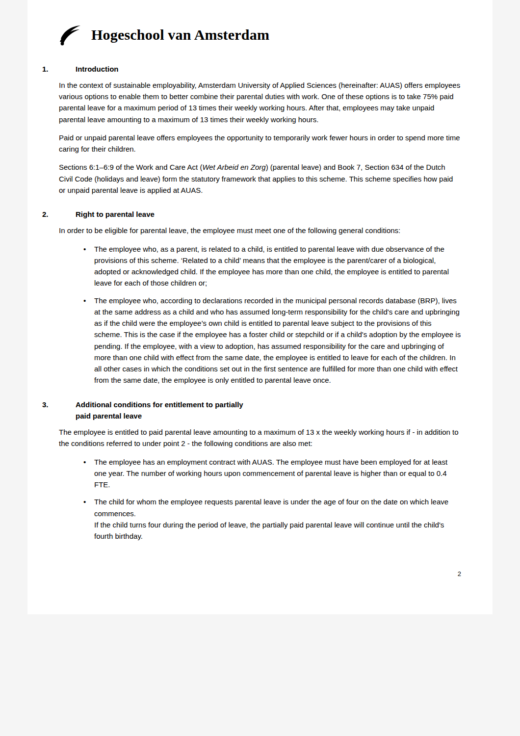Hogeschool van Amsterdam
1. Introduction
In the context of sustainable employability, Amsterdam University of Applied Sciences (hereinafter: AUAS) offers employees various options to enable them to better combine their parental duties with work. One of these options is to take 75% paid parental leave for a maximum period of 13 times their weekly working hours. After that, employees may take unpaid parental leave amounting to a maximum of 13 times their weekly working hours.
Paid or unpaid parental leave offers employees the opportunity to temporarily work fewer hours in order to spend more time caring for their children.
Sections 6:1–6:9 of the Work and Care Act (Wet Arbeid en Zorg) (parental leave) and Book 7, Section 634 of the Dutch Civil Code (holidays and leave) form the statutory framework that applies to this scheme. This scheme specifies how paid or unpaid parental leave is applied at AUAS.
2. Right to parental leave
In order to be eligible for parental leave, the employee must meet one of the following general conditions:
The employee who, as a parent, is related to a child, is entitled to parental leave with due observance of the provisions of this scheme. ‘Related to a child’ means that the employee is the parent/carer of a biological, adopted or acknowledged child. If the employee has more than one child, the employee is entitled to parental leave for each of those children or;
The employee who, according to declarations recorded in the municipal personal records database (BRP), lives at the same address as a child and who has assumed long-term responsibility for the child's care and upbringing as if the child were the employee’s own child is entitled to parental leave subject to the provisions of this scheme. This is the case if the employee has a foster child or stepchild or if a child's adoption by the employee is pending. If the employee, with a view to adoption, has assumed responsibility for the care and upbringing of more than one child with effect from the same date, the employee is entitled to leave for each of the children. In all other cases in which the conditions set out in the first sentence are fulfilled for more than one child with effect from the same date, the employee is only entitled to parental leave once.
3. Additional conditions for entitlement to partially
paid parental leave
The employee is entitled to paid parental leave amounting to a maximum of 13 x the weekly working hours if - in addition to the conditions referred to under point 2 - the following conditions are also met:
The employee has an employment contract with AUAS. The employee must have been employed for at least one year. The number of working hours upon commencement of parental leave is higher than or equal to 0.4 FTE.
The child for whom the employee requests parental leave is under the age of four on the date on which leave commences.
If the child turns four during the period of leave, the partially paid parental leave will continue until the child's fourth birthday.
2